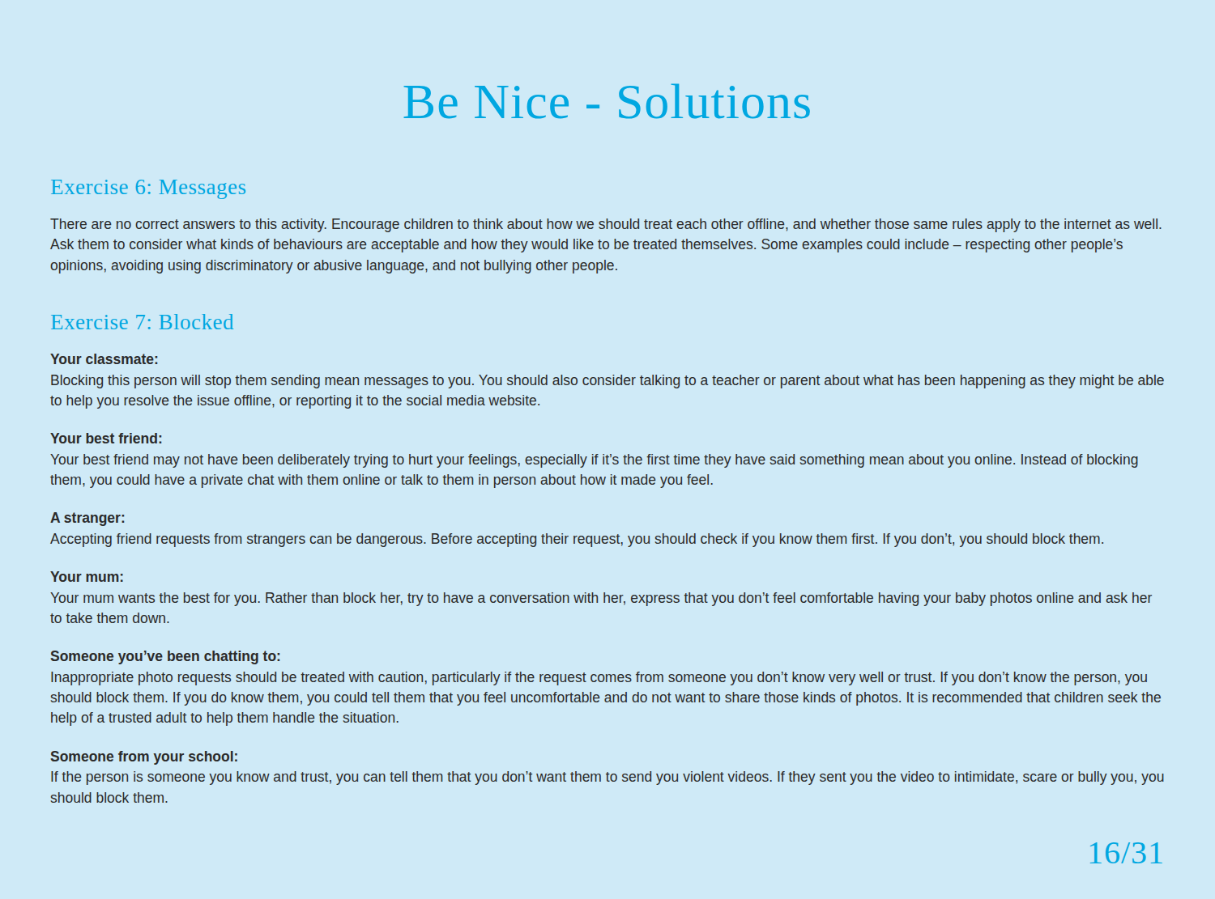Be Nice - Solutions
Exercise 6: Messages
There are no correct answers to this activity. Encourage children to think about how we should treat each other offline, and whether those same rules apply to the internet as well. Ask them to consider what kinds of behaviours are acceptable and how they would like to be treated themselves. Some examples could include – respecting other people’s opinions, avoiding using discriminatory or abusive language, and not bullying other people.
Exercise 7: Blocked
Your classmate:
Blocking this person will stop them sending mean messages to you. You should also consider talking to a teacher or parent about what has been happening as they might be able to help you resolve the issue offline, or reporting it to the social media website.
Your best friend:
Your best friend may not have been deliberately trying to hurt your feelings, especially if it’s the first time they have said something mean about you online. Instead of blocking them, you could have a private chat with them online or talk to them in person about how it made you feel.
A stranger:
Accepting friend requests from strangers can be dangerous. Before accepting their request, you should check if you know them first. If you don’t, you should block them.
Your mum:
Your mum wants the best for you. Rather than block her, try to have a conversation with her, express that you don’t feel comfortable having your baby photos online and ask her to take them down.
Someone you’ve been chatting to:
Inappropriate photo requests should be treated with caution, particularly if the request comes from someone you don’t know very well or trust. If you don’t know the person, you should block them. If you do know them, you could tell them that you feel uncomfortable and do not want to share those kinds of photos. It is recommended that children seek the help of a trusted adult to help them handle the situation.
Someone from your school:
If the person is someone you know and trust, you can tell them that you don’t want them to send you violent videos. If they sent you the video to intimidate, scare or bully you, you should block them.
16/31